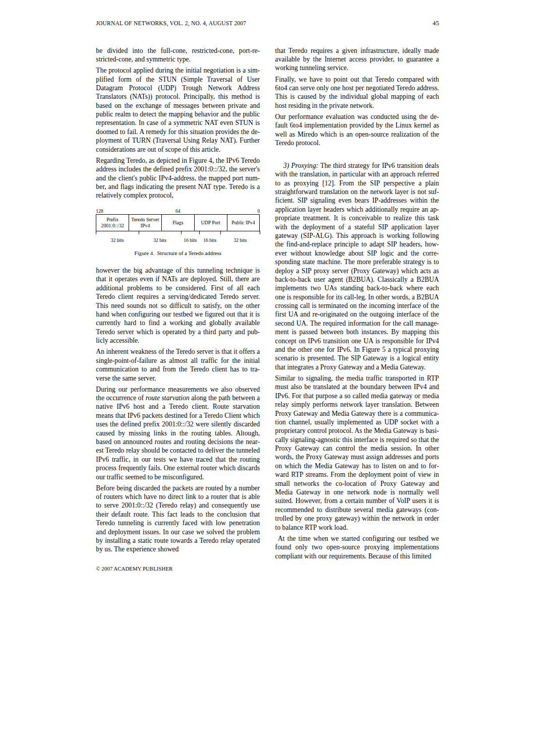Journal of Networks, Vol. 2, No. 4, August 2007
45
be divided into the full-cone, restricted-cone, port-restricted-cone, and symmetric type.
The protocol applied during the initial negotiation is a simplified form of the STUN (Simple Traversal of User Datagram Protocol (UDP) Trough Network Address Translators (NATs)) protocol. Principally, this method is based on the exchange of messages between private and public realm to detect the mapping behavior and the public representation. In case of a symmetric NAT even STUN is doomed to fail. A remedy for this situation provides the deployment of TURN (Traversal Using Relay NAT). Further considerations are out of scope of this article.
Regarding Teredo, as depicted in Figure 4, the IPv6 Teredo address includes the defined prefix 2001:0::/32, the server's and the client's public IPv4-address, the mapped port number, and flags indicating the present NAT type. Teredo is a relatively complex protocol,
128 64 0
| Prefix 2001:0::/32 | Teredo Server IPv4 | Flags | UDP Port | Public IPv4 |
32 bits
32 bits
16 bits
16 bits
32 bits
Figure 4. Structure of a Teredo address
however the big advantage of this tunneling technique is that it operates even if NATs are deployed. Still, there are additional problems to be considered. First of all each Teredo client requires a serving/dedicated Teredo server. This need sounds not so difficult to satisfy, on the other hand when configuring our testbed we figured out that it is currently hard to find a working and globally available Teredo server which is operated by a third party and publicly accessible.
An inherent weakness of the Teredo server is that it offers a single-point-of-failure as almost all traffic for the initial communication to and from the Teredo client has to traverse the same server.
During our performance measurements we also observed the occurrence of route starvation along the path between a native IPv6 host and a Teredo client. Route starvation means that IPv6 packets destined for a Teredo Client which uses the defined prefix 2001:0::/32 were silently discarded caused by missing links in the routing tables. Altough, based on announced routes and routing decisions the nearest Teredo relay should be contacted to deliver the tunneled IPv6 traffic, in our tests we have traced that the routing process frequently fails. One external router which discards our traffic seemed to be misconfigured.
Before being discarded the packets are routed by a number of routers which have no direct link to a router that is able to serve 2001:0::/32 (Teredo relay) and consequently use their default route. This fact leads to the conclusion that Teredo tunneling is currently faced with low penetration and deployment issues. In our case we solved the problem by installing a static route towards a Teredo relay operated by us. The experience showed
that Teredo requires a given infrastructure, ideally made available by the Internet access provider, to guarantee a working tunneling service.
Finally, we have to point out that Teredo compared with 6to4 can serve only one host per negotiated Teredo address. This is caused by the individual global mapping of each host residing in the private network.
Our performance evaluation was conducted using the default 6to4 implementation provided by the Linux kernel as well as Miredo which is an open-source realization of the Teredo protocol.
3) Proxying: The third strategy for IPv6 transition deals with the translation, in particular with an approach referred to as proxying [12]. From the SIP perspective a plain straightforward translation on the network layer is not sufficient. SIP signaling even bears IP-addresses within the application layer headers which additionally require an appropriate treatment. It is conceivable to realize this task with the deployment of a stateful SIP application layer gateway (SIP-ALG). This approach is working following the find-and-replace principle to adapt SIP headers, however without knowledge about SIP logic and the corresponding state machine. The more preferable strategy is to deploy a SIP proxy server (Proxy Gateway) which acts as back-to-back user agent (B2BUA). Classically a B2BUA implements two UAs standing back-to-back where each one is responsible for its call-leg. In other words, a B2BUA crossing call is terminated on the incoming interface of the first UA and re-originated on the outgoing interface of the second UA. The required information for the call management is passed between both instances. By mapping this concept on IPv6 transition one UA is responsible for IPv4 and the other one for IPv6. In Figure 5 a typical proxying scenario is presented. The SIP Gateway is a logical entity that integrates a Proxy Gateway and a Media Gateway.
Similar to signaling, the media traffic transported in RTP must also be translated at the boundary between IPv4 and IPv6. For that purpose a so called media gateway or media relay simply performs network layer translation. Between Proxy Gateway and Media Gateway there is a communication channel, usually implemented as UDP socket with a proprietary control protocol. As the Media Gateway is basically signaling-agnostic this interface is required so that the Proxy Gateway can control the media session. In other words, the Proxy Gateway must assign addresses and ports on which the Media Gateway has to listen on and to forward RTP streams. From the deployment point of view in small networks the co-location of Proxy Gateway and Media Gateway in one network node is normally well suited. However, from a certain number of VoIP users it is recommended to distribute several media gateways (controlled by one proxy gateway) within the network in order to balance RTP work load.
At the time when we started configuring our testbed we found only two open-source proxying implementations compliant with our requirements. Because of this limited
© 2007 ACADEMY PUBLISHER